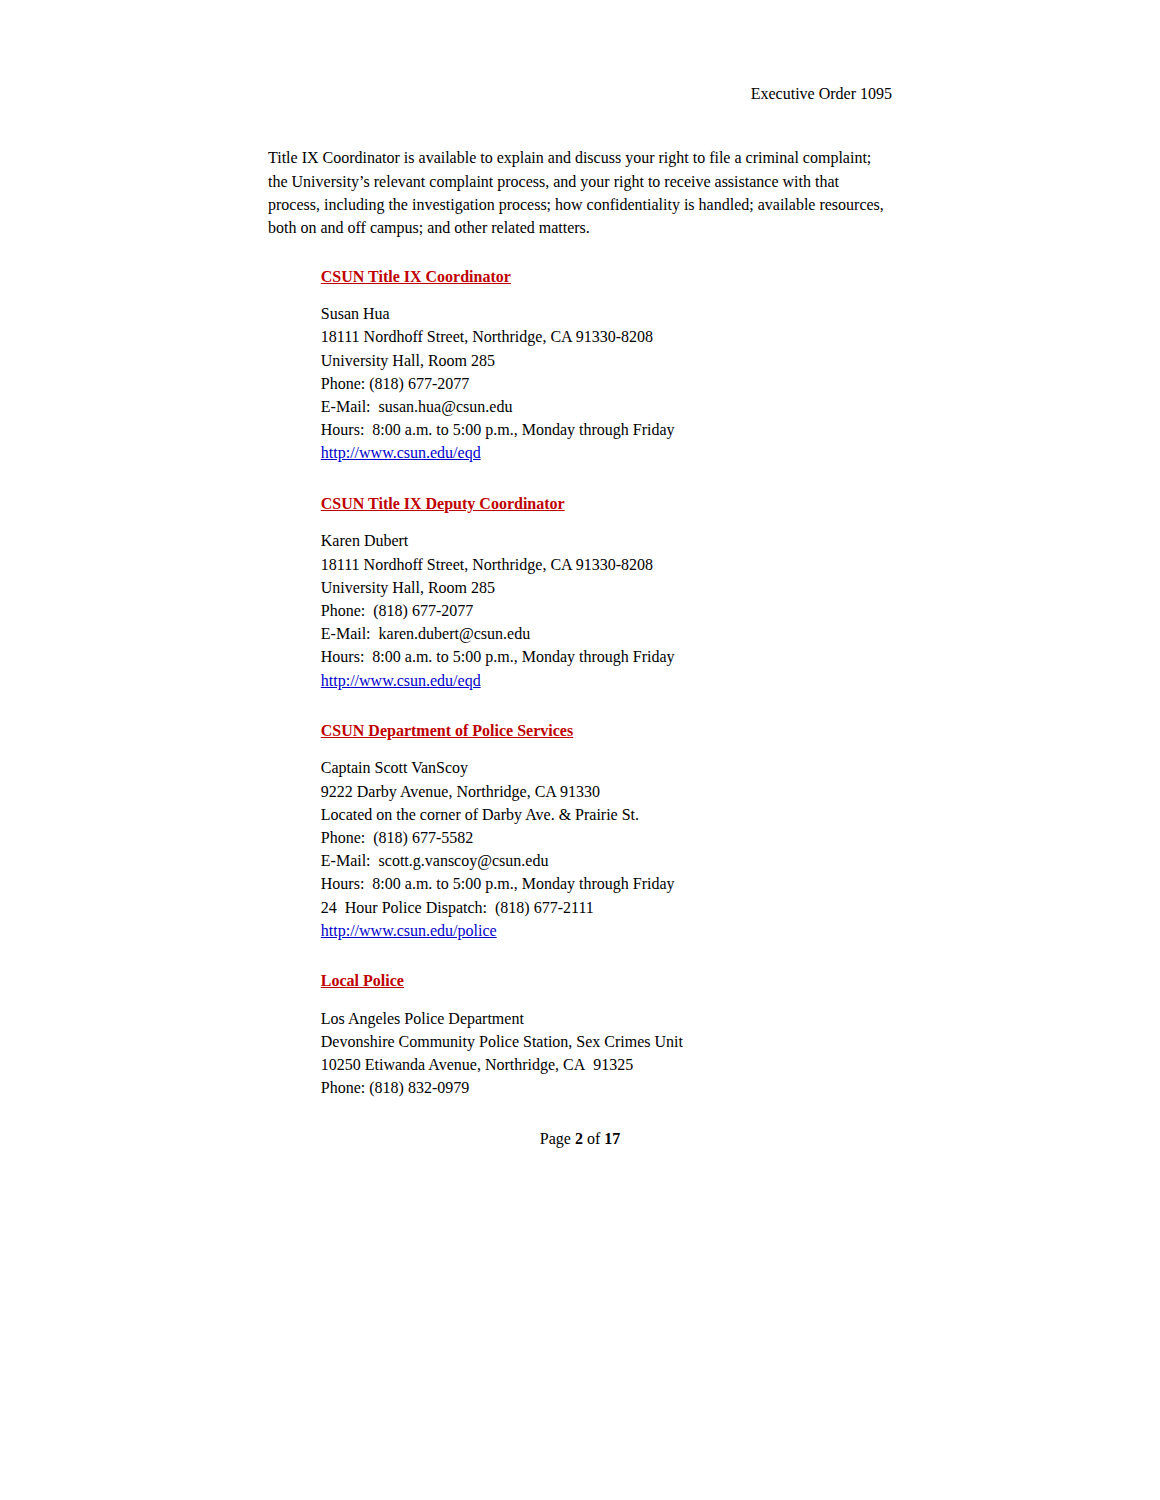Executive Order 1095
Title IX Coordinator is available to explain and discuss your right to file a criminal complaint; the University’s relevant complaint process, and your right to receive assistance with that process, including the investigation process; how confidentiality is handled; available resources, both on and off campus; and other related matters.
CSUN Title IX Coordinator
Susan Hua
18111 Nordhoff Street, Northridge, CA 91330-8208
University Hall, Room 285
Phone: (818) 677-2077
E-Mail: susan.hua@csun.edu
Hours: 8:00 a.m. to 5:00 p.m., Monday through Friday
http://www.csun.edu/eqd
CSUN Title IX Deputy Coordinator
Karen Dubert
18111 Nordhoff Street, Northridge, CA 91330-8208
University Hall, Room 285
Phone: (818) 677-2077
E-Mail: karen.dubert@csun.edu
Hours: 8:00 a.m. to 5:00 p.m., Monday through Friday
http://www.csun.edu/eqd
CSUN Department of Police Services
Captain Scott VanScoy
9222 Darby Avenue, Northridge, CA 91330
Located on the corner of Darby Ave. & Prairie St.
Phone: (818) 677-5582
E-Mail: scott.g.vanscoy@csun.edu
Hours: 8:00 a.m. to 5:00 p.m., Monday through Friday
24 Hour Police Dispatch: (818) 677-2111
http://www.csun.edu/police
Local Police
Los Angeles Police Department
Devonshire Community Police Station, Sex Crimes Unit
10250 Etiwanda Avenue, Northridge, CA 91325
Phone: (818) 832-0979
Page 2 of 17